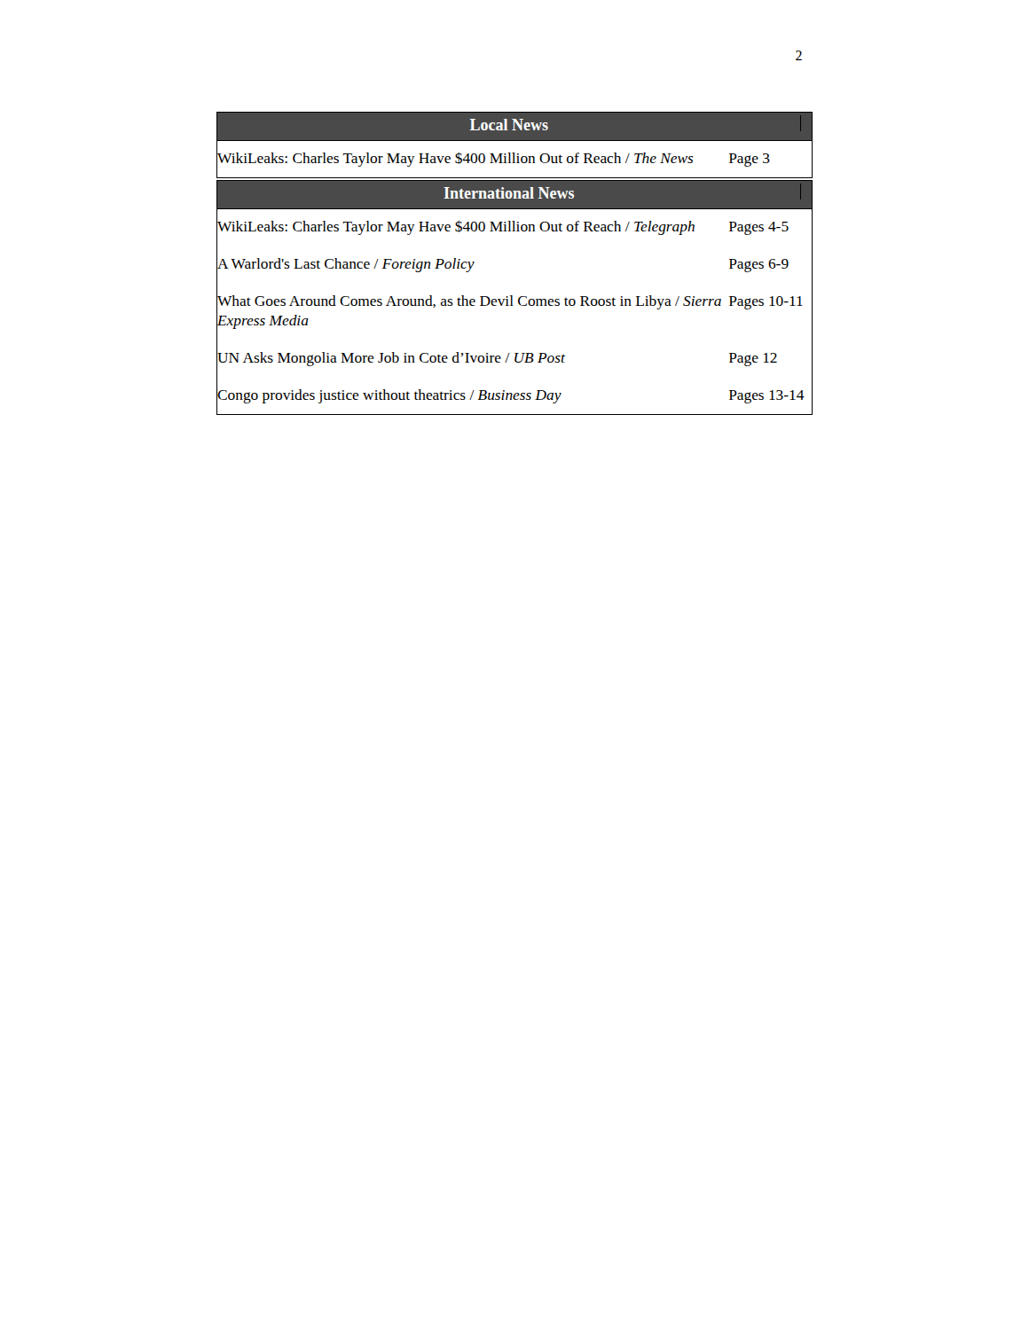2
| Local News |
| / WikiLeaks: Charles Taylor May Have $400 Million Out of Reach / The News / Page 3 / |
| International News |
| / WikiLeaks: Charles Taylor May Have $400 Million Out of Reach / Telegraph / Pages 4-5 / / A Warlord's Last Chance / Foreign Policy / Pages 6-9 / / What Goes Around Comes Around, as the Devil Comes to Roost in Libya / Sierra Express Media / Pages 10-11 / / UN Asks Mongolia More Job in Cote d’Ivoire / UB Post / Page 12 / / Congo provides justice without theatrics / Business Day / Pages 13-14 / |